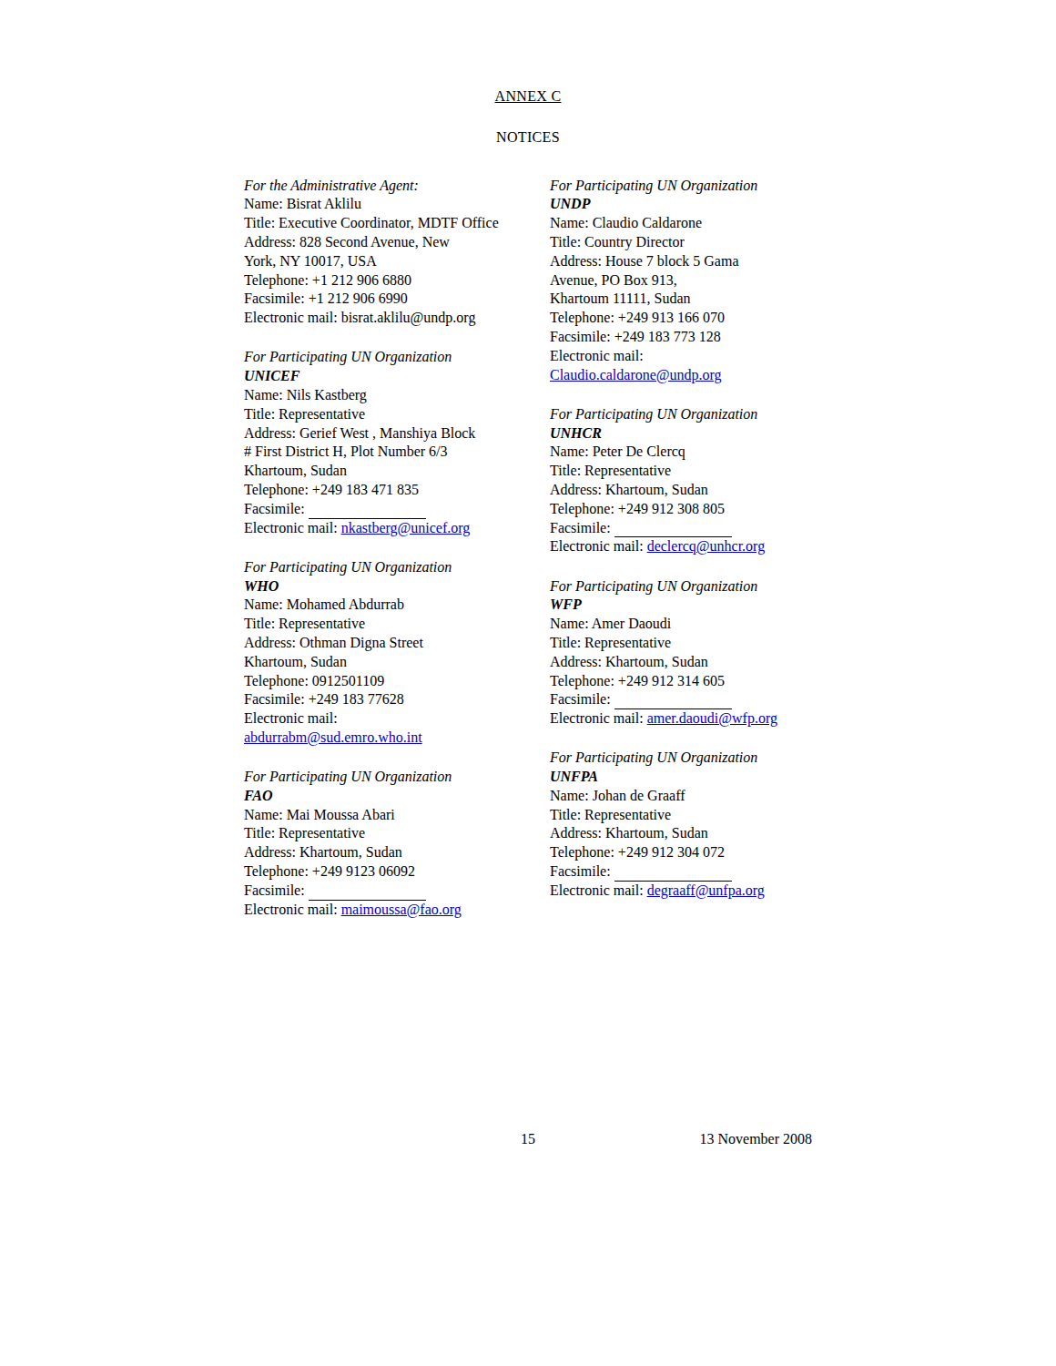ANNEX C
NOTICES
For the Administrative Agent: Name: Bisrat Aklilu Title: Executive Coordinator, MDTF Office Address: 828 Second Avenue, New York, NY 10017, USA Telephone: +1 212 906 6880 Facsimile: +1 212 906 6990 Electronic mail: bisrat.aklilu@undp.org
For Participating UN Organization UNICEF Name: Nils Kastberg Title: Representative Address: Gerief West , Manshiya Block # First District H, Plot Number 6/3 Khartoum, Sudan Telephone: +249 183 471 835 Facsimile: Electronic mail: nkastberg@unicef.org
For Participating UN Organization WHO Name: Mohamed Abdurrab Title: Representative Address: Othman Digna Street Khartoum, Sudan Telephone: 0912501109 Facsimile: +249 183 77628 Electronic mail: abdurrabm@sud.emro.who.int
For Participating UN Organization FAO Name: Mai Moussa Abari Title: Representative Address: Khartoum, Sudan Telephone: +249 9123 06092 Facsimile: Electronic mail: maimoussa@fao.org
For Participating UN Organization UNDP Name: Claudio Caldarone Title: Country Director Address: House 7 block 5 Gama Avenue, PO Box 913, Khartoum 11111, Sudan Telephone: +249 913 166 070 Facsimile: +249 183 773 128 Electronic mail: Claudio.caldarone@undp.org
For Participating UN Organization UNHCR Name: Peter De Clercq Title: Representative Address: Khartoum, Sudan Telephone: +249 912 308 805 Facsimile: Electronic mail: declercq@unhcr.org
For Participating UN Organization WFP Name: Amer Daoudi Title: Representative Address: Khartoum, Sudan Telephone: +249 912 314 605 Facsimile: Electronic mail: amer.daoudi@wfp.org
For Participating UN Organization UNFPA Name: Johan de Graaff Title: Representative Address: Khartoum, Sudan Telephone: +249 912 304 072 Facsimile: Electronic mail: degraaff@unfpa.org
15 13 November 2008